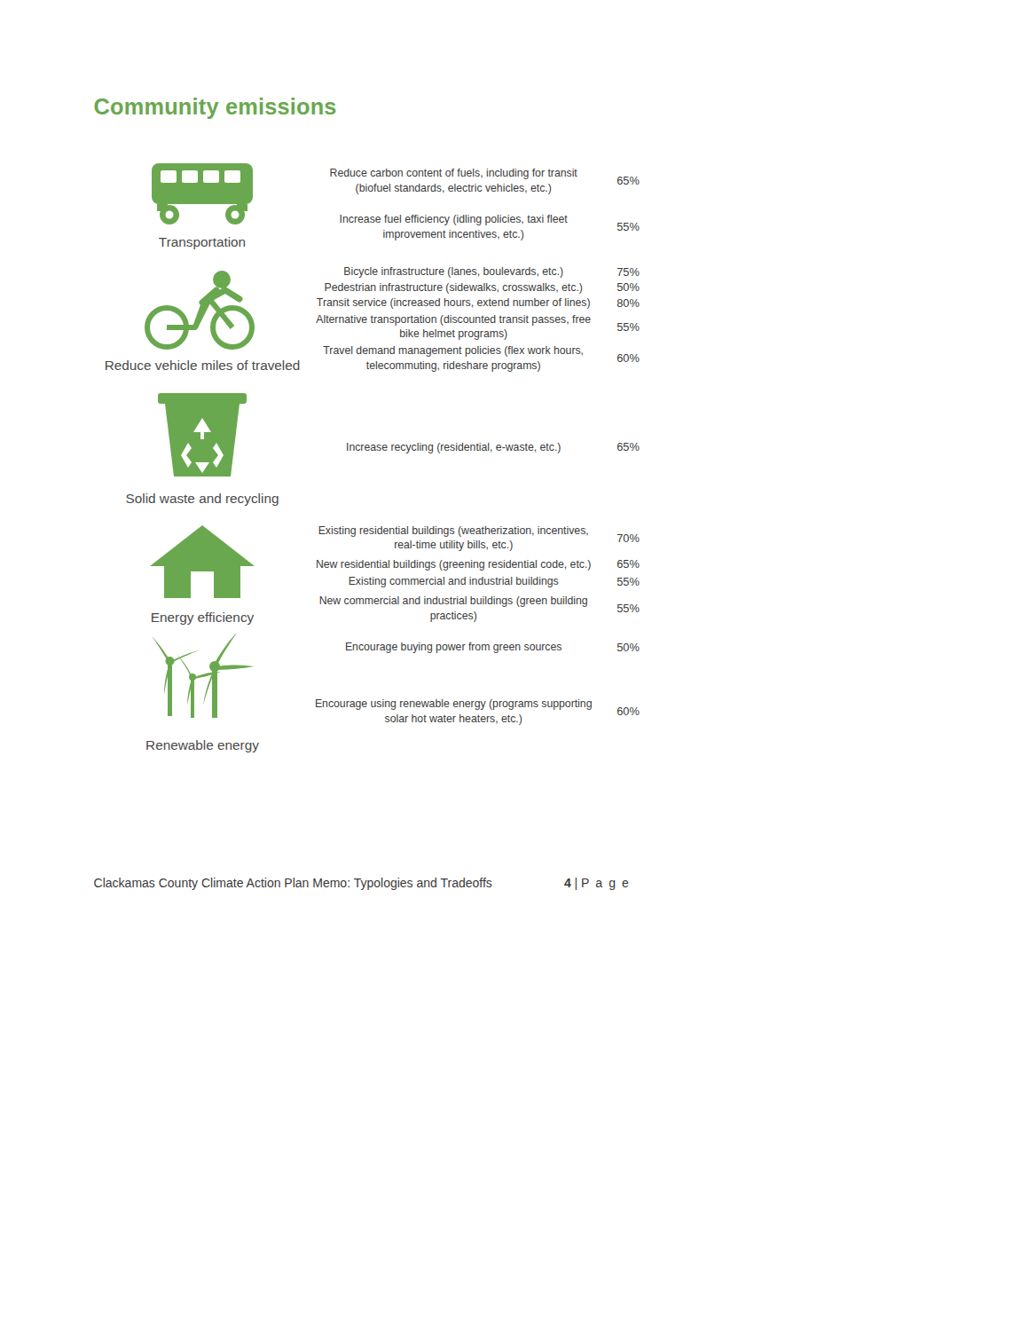Community emissions
| bus Transportation | Reduce carbon content of fuels, including for transit (biofuel standards, electric vehicles, etc.) | 65% |
| Increase fuel efficiency (idling policies, taxi fleet improvement incentives, etc.) | 55% |
| Reduce vehicle miles of traveled | Bicycle infrastructure (lanes, boulevards, etc.) | 75% |
| Pedestrian infrastructure (sidewalks, crosswalks, etc.) | 50% |
| Transit service (increased hours, extend number of lines) | 80% |
| Alternative transportation (discounted transit passes, free bike helmet programs) | 55% |
| Travel demand management policies (flex work hours, telecommuting, rideshare programs) | 60% |
| Solid waste and recycling | Increase recycling (residential, e-waste, etc.) | 65% |
| Energy efficiency | Existing residential buildings (weatherization, incentives, real-time utility bills, etc.) | 70% |
| New residential buildings (greening residential code, etc.) | 65% |
| Existing commercial and industrial buildings | 55% |
| New commercial and industrial buildings (green building practices) | 55% |
| Renewable energy | Encourage buying power from green sources | 50% |
| Encourage using renewable energy (programs supporting solar hot water heaters, etc.) | 60% |
Clackamas County Climate Action Plan Memo: Typologies and Tradeoffs 4 | P a g e